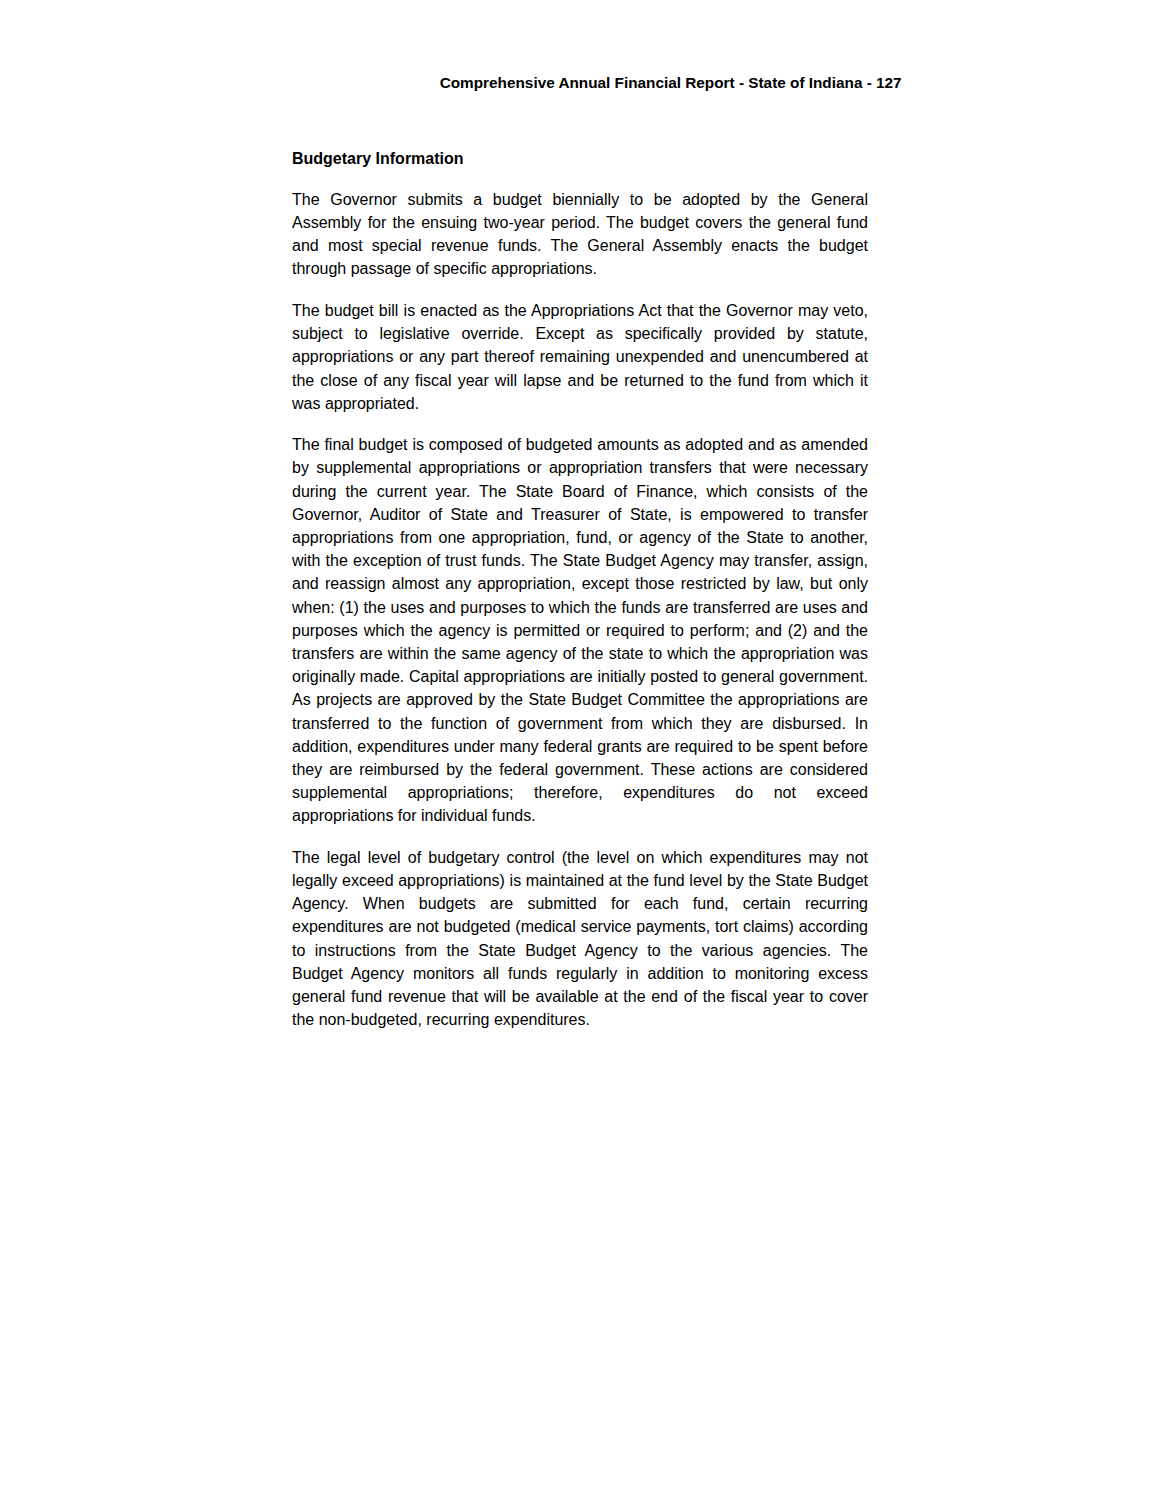Comprehensive Annual Financial Report - State of Indiana - 127
Budgetary Information
The Governor submits a budget biennially to be adopted by the General Assembly for the ensuing two-year period. The budget covers the general fund and most special revenue funds. The General Assembly enacts the budget through passage of specific appropriations.
The budget bill is enacted as the Appropriations Act that the Governor may veto, subject to legislative override. Except as specifically provided by statute, appropriations or any part thereof remaining unexpended and unencumbered at the close of any fiscal year will lapse and be returned to the fund from which it was appropriated.
The final budget is composed of budgeted amounts as adopted and as amended by supplemental appropriations or appropriation transfers that were necessary during the current year. The State Board of Finance, which consists of the Governor, Auditor of State and Treasurer of State, is empowered to transfer appropriations from one appropriation, fund, or agency of the State to another, with the exception of trust funds. The State Budget Agency may transfer, assign, and reassign almost any appropriation, except those restricted by law, but only when: (1) the uses and purposes to which the funds are transferred are uses and purposes which the agency is permitted or required to perform; and (2) and the transfers are within the same agency of the state to which the appropriation was originally made. Capital appropriations are initially posted to general government. As projects are approved by the State Budget Committee the appropriations are transferred to the function of government from which they are disbursed. In addition, expenditures under many federal grants are required to be spent before they are reimbursed by the federal government. These actions are considered supplemental appropriations; therefore, expenditures do not exceed appropriations for individual funds.
The legal level of budgetary control (the level on which expenditures may not legally exceed appropriations) is maintained at the fund level by the State Budget Agency. When budgets are submitted for each fund, certain recurring expenditures are not budgeted (medical service payments, tort claims) according to instructions from the State Budget Agency to the various agencies. The Budget Agency monitors all funds regularly in addition to monitoring excess general fund revenue that will be available at the end of the fiscal year to cover the non-budgeted, recurring expenditures.